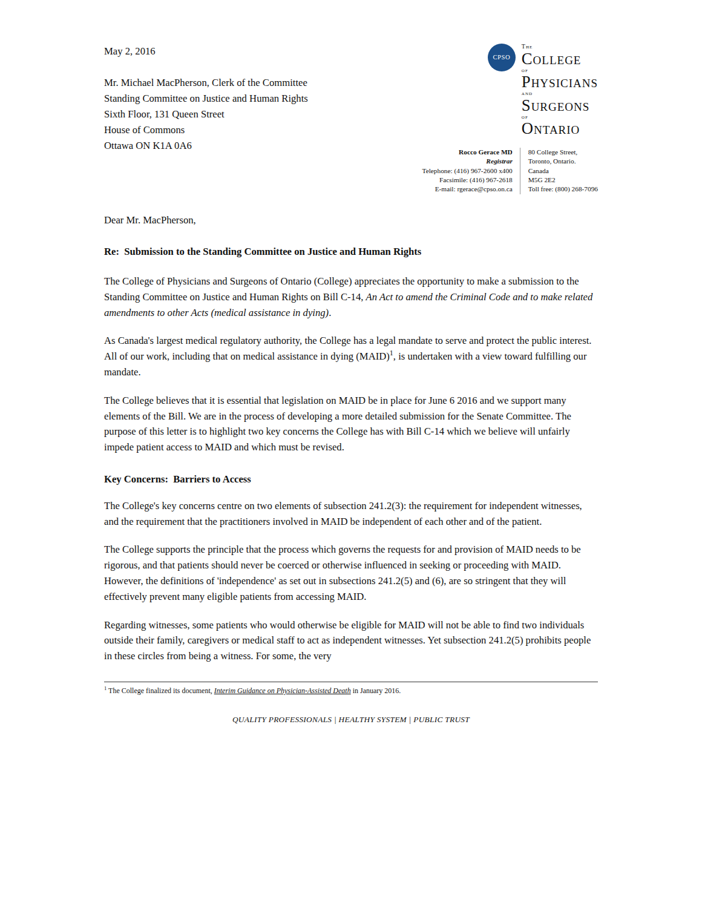May 2, 2016
Mr. Michael MacPherson, Clerk of the Committee
Standing Committee on Justice and Human Rights
Sixth Floor, 131 Queen Street
House of Commons
Ottawa ON K1A 0A6
CPSO
The College of Physicians and Surgeons of Ontario
Rocco Gerace MD
Registrar
Telephone: (416) 967-2600 x400
Facsimile: (416) 967-2618
E-mail: rgerace@cpso.on.ca
80 College Street,
Toronto, Ontario.
Canada
M5G 2E2
Toll free: (800) 268-7096
Dear Mr. MacPherson,
Re: Submission to the Standing Committee on Justice and Human Rights
The College of Physicians and Surgeons of Ontario (College) appreciates the opportunity to make a submission to the Standing Committee on Justice and Human Rights on Bill C-14, An Act to amend the Criminal Code and to make related amendments to other Acts (medical assistance in dying).
As Canada's largest medical regulatory authority, the College has a legal mandate to serve and protect the public interest. All of our work, including that on medical assistance in dying (MAID)1, is undertaken with a view toward fulfilling our mandate.
The College believes that it is essential that legislation on MAID be in place for June 6 2016 and we support many elements of the Bill. We are in the process of developing a more detailed submission for the Senate Committee. The purpose of this letter is to highlight two key concerns the College has with Bill C-14 which we believe will unfairly impede patient access to MAID and which must be revised.
Key Concerns: Barriers to Access
The College's key concerns centre on two elements of subsection 241.2(3): the requirement for independent witnesses, and the requirement that the practitioners involved in MAID be independent of each other and of the patient.
The College supports the principle that the process which governs the requests for and provision of MAID needs to be rigorous, and that patients should never be coerced or otherwise influenced in seeking or proceeding with MAID. However, the definitions of 'independence' as set out in subsections 241.2(5) and (6), are so stringent that they will effectively prevent many eligible patients from accessing MAID.
Regarding witnesses, some patients who would otherwise be eligible for MAID will not be able to find two individuals outside their family, caregivers or medical staff to act as independent witnesses. Yet subsection 241.2(5) prohibits people in these circles from being a witness. For some, the very
1 The College finalized its document, Interim Guidance on Physician-Assisted Death in January 2016.
QUALITY PROFESSIONALS | HEALTHY SYSTEM | PUBLIC TRUST